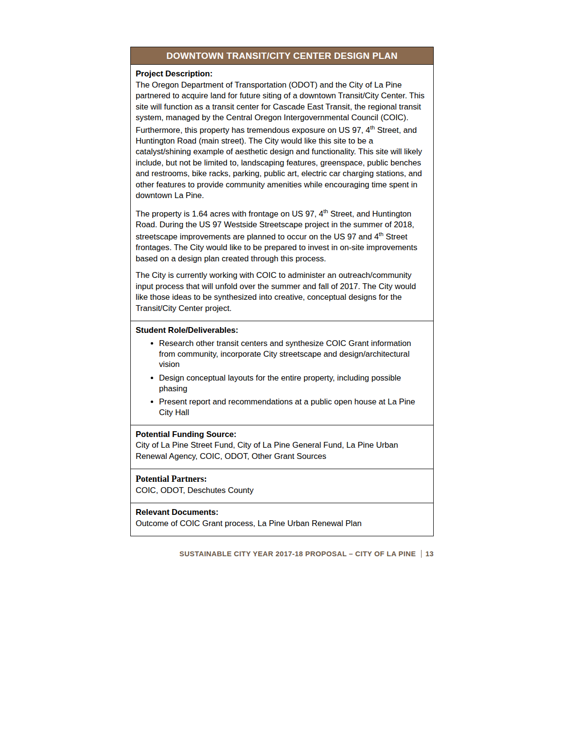| DOWNTOWN TRANSIT/CITY CENTER DESIGN PLAN |
| Project Description: The Oregon Department of Transportation (ODOT) and the City of La Pine partnered to acquire land for future siting of a downtown Transit/City Center. This site will function as a transit center for Cascade East Transit, the regional transit system, managed by the Central Oregon Intergovernmental Council (COIC). Furthermore, this property has tremendous exposure on US 97, 4 th Street, and Huntington Road (main street). The City would like this site to be a catalyst/shining example of aesthetic design and functionality. This site will likely include, but not be limited to, landscaping features, greenspace, public benches and restrooms, bike racks, parking, public art, electric car charging stations, and other features to provide community amenities while encouraging time spent in downtown La Pine. The property is 1.64 acres with frontage on US 97, 4 th Street, and Huntington Road. During the US 97 Westside Streetscape project in the summer of 2018, streetscape improvements are planned to occur on the US 97 and 4 th Street frontages. The City would like to be prepared to invest in on-site improvements based on a design plan created through this process. The City is currently working with COIC to administer an outreach/community input process that will unfold over the summer and fall of 2017. The City would like those ideas to be synthesized into creative, conceptual designs for the Transit/City Center project. |
| Student Role/Deliverables: Research other transit centers and synthesize COIC Grant information from community, incorporate City streetscape and design/architectural vision Design conceptual layouts for the entire property, including possible phasing Present report and recommendations at a public open house at La Pine City Hall |
| Potential Funding Source: City of La Pine Street Fund, City of La Pine General Fund, La Pine Urban Renewal Agency, COIC, ODOT, Other Grant Sources |
| Potential Partners: COIC, ODOT, Deschutes County |
| Relevant Documents: Outcome of COIC Grant process, La Pine Urban Renewal Plan |
SUSTAINABLE CITY YEAR 2017-18 PROPOSAL – CITY OF LA PINE 13